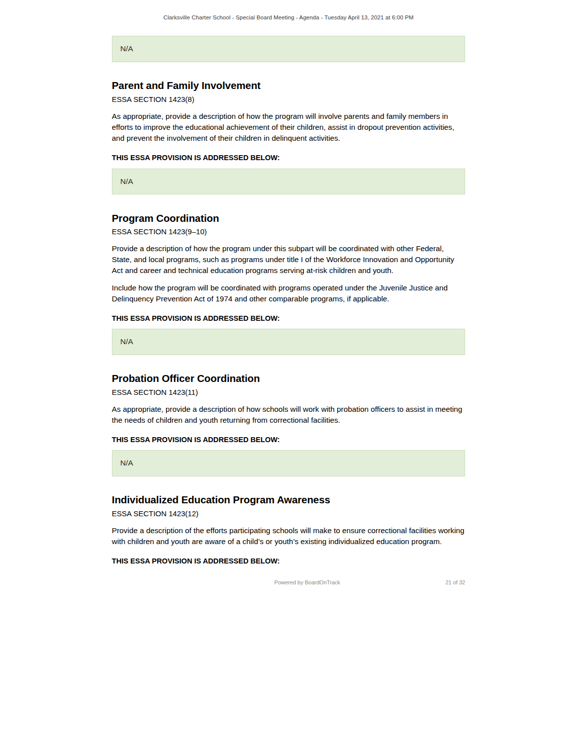Clarksville Charter School - Special Board Meeting - Agenda - Tuesday April 13, 2021 at 6:00 PM
N/A
Parent and Family Involvement
ESSA SECTION 1423(8)
As appropriate, provide a description of how the program will involve parents and family members in efforts to improve the educational achievement of their children, assist in dropout prevention activities, and prevent the involvement of their children in delinquent activities.
THIS ESSA PROVISION IS ADDRESSED BELOW:
N/A
Program Coordination
ESSA SECTION 1423(9–10)
Provide a description of how the program under this subpart will be coordinated with other Federal, State, and local programs, such as programs under title I of the Workforce Innovation and Opportunity Act and career and technical education programs serving at-risk children and youth.
Include how the program will be coordinated with programs operated under the Juvenile Justice and Delinquency Prevention Act of 1974 and other comparable programs, if applicable.
THIS ESSA PROVISION IS ADDRESSED BELOW:
N/A
Probation Officer Coordination
ESSA SECTION 1423(11)
As appropriate, provide a description of how schools will work with probation officers to assist in meeting the needs of children and youth returning from correctional facilities.
THIS ESSA PROVISION IS ADDRESSED BELOW:
N/A
Individualized Education Program Awareness
ESSA SECTION 1423(12)
Provide a description of the efforts participating schools will make to ensure correctional facilities working with children and youth are aware of a child’s or youth’s existing individualized education program.
THIS ESSA PROVISION IS ADDRESSED BELOW:
Powered by BoardOnTrack
21 of 32